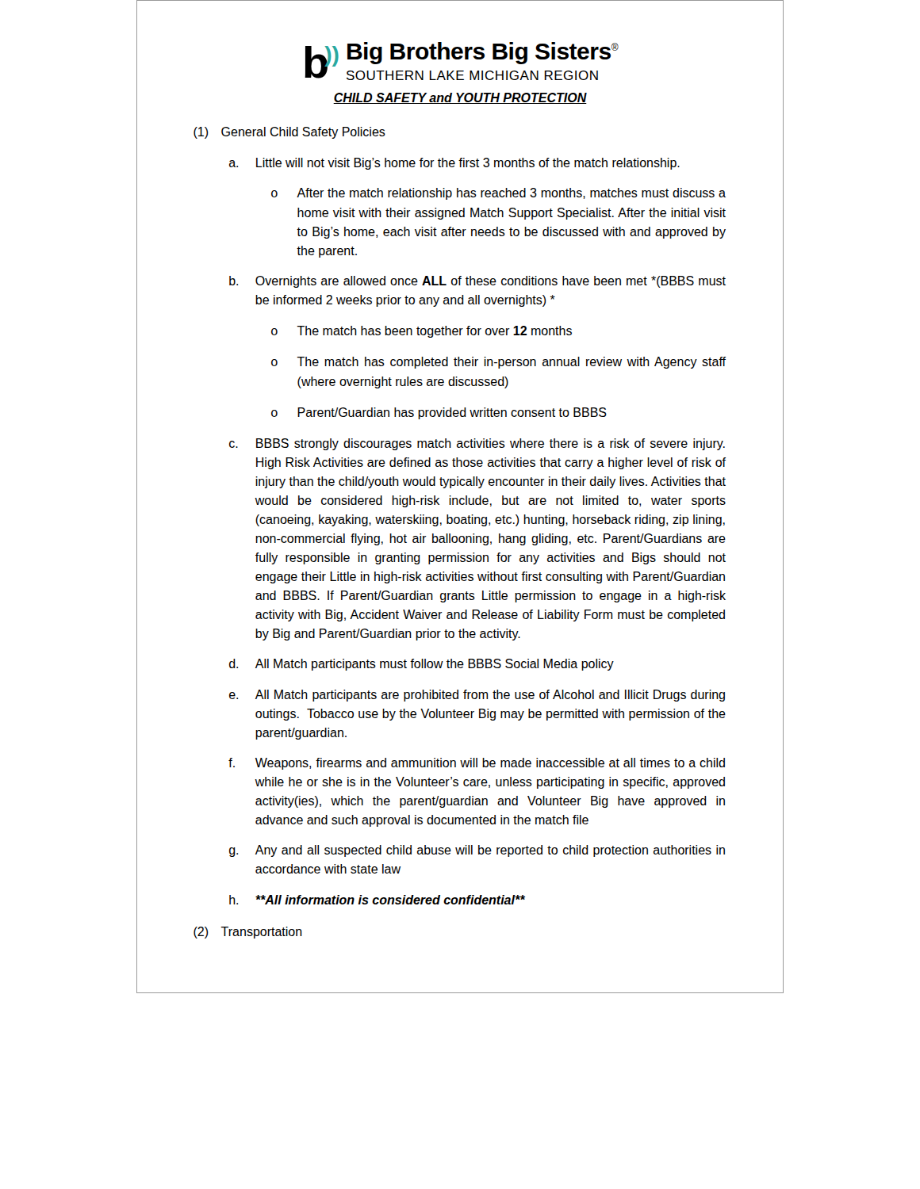b))
Big Brothers Big Sisters®
SOUTHERN LAKE MICHIGAN REGION
CHILD SAFETY and YOUTH PROTECTION
General Child Safety Policies
Little will not visit Big’s home for the first 3 months of the match relationship.
After the match relationship has reached 3 months, matches must discuss a home visit with their assigned Match Support Specialist. After the initial visit to Big’s home, each visit after needs to be discussed with and approved by the parent.
Overnights are allowed once ALL of these conditions have been met *(BBBS must be informed 2 weeks prior to any and all overnights) *
The match has been together for over 12 months
The match has completed their in-person annual review with Agency staff (where overnight rules are discussed)
Parent/Guardian has provided written consent to BBBS
BBBS strongly discourages match activities where there is a risk of severe injury. High Risk Activities are defined as those activities that carry a higher level of risk of injury than the child/youth would typically encounter in their daily lives. Activities that would be considered high-risk include, but are not limited to, water sports (canoeing, kayaking, waterskiing, boating, etc.) hunting, horseback riding, zip lining, non-commercial flying, hot air ballooning, hang gliding, etc. Parent/Guardians are fully responsible in granting permission for any activities and Bigs should not engage their Little in high-risk activities without first consulting with Parent/Guardian and BBBS. If Parent/Guardian grants Little permission to engage in a high-risk activity with Big, Accident Waiver and Release of Liability Form must be completed by Big and Parent/Guardian prior to the activity.
All Match participants must follow the BBBS Social Media policy
All Match participants are prohibited from the use of Alcohol and Illicit Drugs during outings. Tobacco use by the Volunteer Big may be permitted with permission of the parent/guardian.
Weapons, firearms and ammunition will be made inaccessible at all times to a child while he or she is in the Volunteer’s care, unless participating in specific, approved activity(ies), which the parent/guardian and Volunteer Big have approved in advance and such approval is documented in the match file
Any and all suspected child abuse will be reported to child protection authorities in accordance with state law
**All information is considered confidential**
Transportation